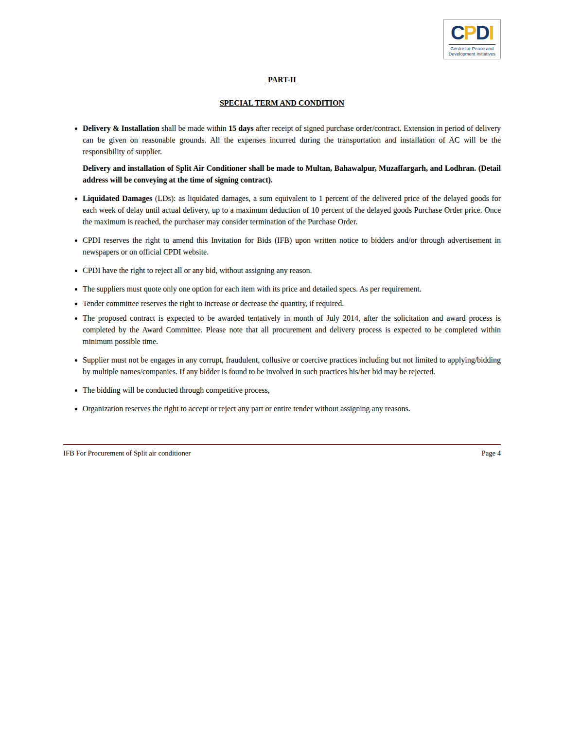CPDI
Centre for Peace and
Development Initiatives
PART-II
SPECIAL TERM AND CONDITION
Delivery & Installation shall be made within 15 days after receipt of signed purchase order/contract. Extension in period of delivery can be given on reasonable grounds. All the expenses incurred during the transportation and installation of AC will be the responsibility of supplier.
Delivery and installation of Split Air Conditioner shall be made to Multan, Bahawalpur, Muzaffargarh, and Lodhran. (Detail address will be conveying at the time of signing contract).
Liquidated Damages (LDs): as liquidated damages, a sum equivalent to 1 percent of the delivered price of the delayed goods for each week of delay until actual delivery, up to a maximum deduction of 10 percent of the delayed goods Purchase Order price. Once the maximum is reached, the purchaser may consider termination of the Purchase Order.
CPDI reserves the right to amend this Invitation for Bids (IFB) upon written notice to bidders and/or through advertisement in newspapers or on official CPDI website.
CPDI have the right to reject all or any bid, without assigning any reason.
The suppliers must quote only one option for each item with its price and detailed specs. As per requirement.
Tender committee reserves the right to increase or decrease the quantity, if required.
The proposed contract is expected to be awarded tentatively in month of July 2014, after the solicitation and award process is completed by the Award Committee. Please note that all procurement and delivery process is expected to be completed within minimum possible time.
Supplier must not be engages in any corrupt, fraudulent, collusive or coercive practices including but not limited to applying/bidding by multiple names/companies. If any bidder is found to be involved in such practices his/her bid may be rejected.
The bidding will be conducted through competitive process,
Organization reserves the right to accept or reject any part or entire tender without assigning any reasons.
IFB For Procurement of Split air conditioner
Page 4